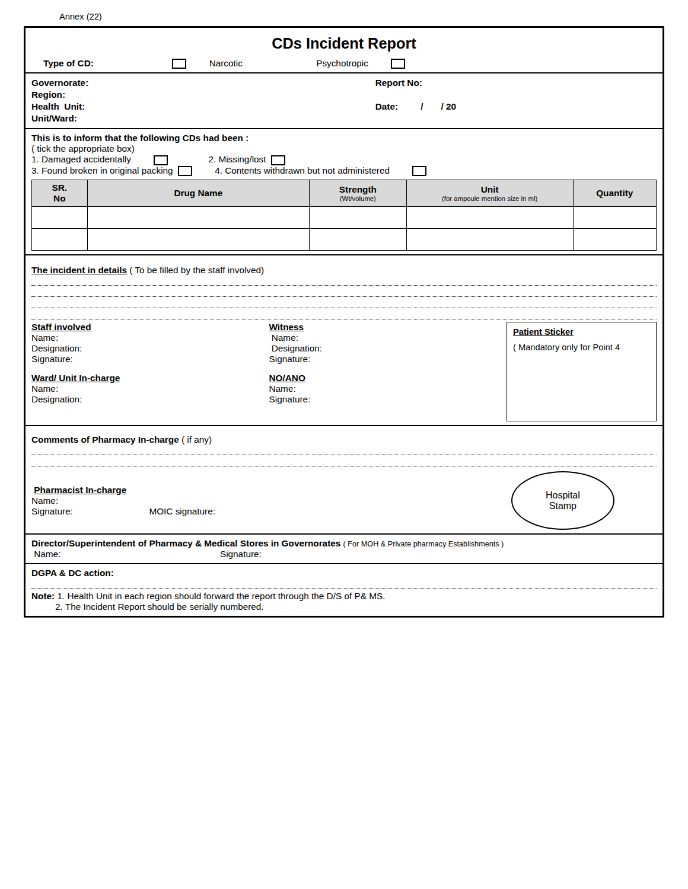Annex (22)
| CDs Incident Report Type of CD: Narcotic Psychotropic |
| / Governorate: / Report No: / / Region: / / / Health Unit: / Date: / / 20 / / Unit/Ward: / / |
| This is to inform that the following CDs had been : ( tick the appropriate box) 1. Damaged accidentally 2. Missing/lost 3. Found broken in original packing 4. Contents withdrawn but not administered / SR. No / Drug Name / Strength (Wt/volume) / Unit (for ampoule mention size in ml) / Quantity / / --- / --- / --- / --- / --- / |
| The incident in details ( To be filled by the staff involved) / Staff involved Name: Designation: Signature: Ward/ Unit In-charge Name: Designation: / Witness Name: Designation: Signature: NO/ANO Name: Signature: / Patient Sticker ( Mandatory only for Point 4 / |
| Comments of Pharmacy In-charge ( if any) / Pharmacist In-charge Name: Signature: MOIC signature: / Hospital Stamp / |
| Director/Superintendent of Pharmacy & Medical Stores in Governorates ( For MOH & Private pharmacy Establishments ) Name: Signature: |
| DGPA & DC action: Note: 1. Health Unit in each region should forward the report through the D/S of P& MS. 2. The Incident Report should be serially numbered. |